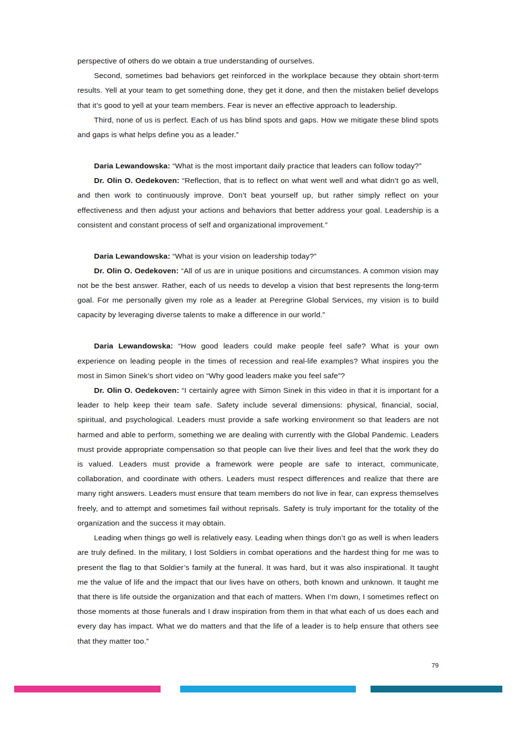perspective of others do we obtain a true understanding of ourselves.
Second, sometimes bad behaviors get reinforced in the workplace because they obtain short-term results. Yell at your team to get something done, they get it done, and then the mistaken belief develops that it’s good to yell at your team members. Fear is never an effective approach to leadership.
Third, none of us is perfect. Each of us has blind spots and gaps. How we mitigate these blind spots and gaps is what helps define you as a leader.”
Daria Lewandowska: “What is the most important daily practice that leaders can follow today?”
Dr. Olin O. Oedekoven: “Reflection, that is to reflect on what went well and what didn’t go as well, and then work to continuously improve. Don’t beat yourself up, but rather simply reflect on your effectiveness and then adjust your actions and behaviors that better address your goal. Leadership is a consistent and constant process of self and organizational improvement.”
Daria Lewandowska: “What is your vision on leadership today?”
Dr. Olin O. Oedekoven: “All of us are in unique positions and circumstances. A common vision may not be the best answer. Rather, each of us needs to develop a vision that best represents the long-term goal. For me personally given my role as a leader at Peregrine Global Services, my vision is to build capacity by leveraging diverse talents to make a difference in our world.”
Daria Lewandowska: “How good leaders could make people feel safe? What is your own experience on leading people in the times of recession and real-life examples? What inspires you the most in Simon Sinek’s short video on “Why good leaders make you feel safe”?
Dr. Olin O. Oedekoven: “I certainly agree with Simon Sinek in this video in that it is important for a leader to help keep their team safe. Safety include several dimensions: physical, financial, social, spiritual, and psychological. Leaders must provide a safe working environment so that leaders are not harmed and able to perform, something we are dealing with currently with the Global Pandemic. Leaders must provide appropriate compensation so that people can live their lives and feel that the work they do is valued. Leaders must provide a framework were people are safe to interact, communicate, collaboration, and coordinate with others. Leaders must respect differences and realize that there are many right answers. Leaders must ensure that team members do not live in fear, can express themselves freely, and to attempt and sometimes fail without reprisals. Safety is truly important for the totality of the organization and the success it may obtain.
Leading when things go well is relatively easy. Leading when things don’t go as well is when leaders are truly defined. In the military, I lost Soldiers in combat operations and the hardest thing for me was to present the flag to that Soldier’s family at the funeral. It was hard, but it was also inspirational. It taught me the value of life and the impact that our lives have on others, both known and unknown. It taught me that there is life outside the organization and that each of matters. When I’m down, I sometimes reflect on those moments at those funerals and I draw inspiration from them in that what each of us does each and every day has impact. What we do matters and that the life of a leader is to help ensure that others see that they matter too.”
79